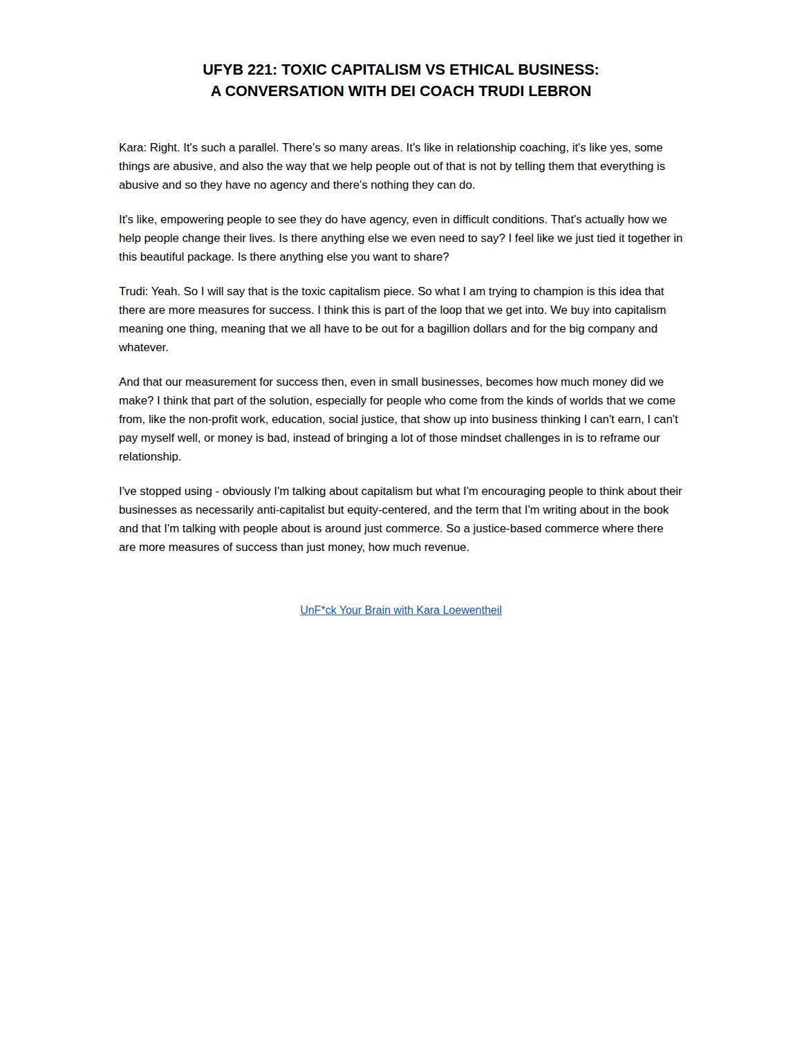UFYB 221: TOXIC CAPITALISM VS ETHICAL BUSINESS:
A CONVERSATION WITH DEI COACH TRUDI LEBRON
Kara: Right. It's such a parallel. There's so many areas. It's like in relationship coaching, it's like yes, some things are abusive, and also the way that we help people out of that is not by telling them that everything is abusive and so they have no agency and there's nothing they can do.
It's like, empowering people to see they do have agency, even in difficult conditions. That's actually how we help people change their lives. Is there anything else we even need to say? I feel like we just tied it together in this beautiful package. Is there anything else you want to share?
Trudi: Yeah. So I will say that is the toxic capitalism piece. So what I am trying to champion is this idea that there are more measures for success. I think this is part of the loop that we get into. We buy into capitalism meaning one thing, meaning that we all have to be out for a bagillion dollars and for the big company and whatever.
And that our measurement for success then, even in small businesses, becomes how much money did we make? I think that part of the solution, especially for people who come from the kinds of worlds that we come from, like the non-profit work, education, social justice, that show up into business thinking I can't earn, I can't pay myself well, or money is bad, instead of bringing a lot of those mindset challenges in is to reframe our relationship.
I've stopped using - obviously I'm talking about capitalism but what I'm encouraging people to think about their businesses as necessarily anti-capitalist but equity-centered, and the term that I'm writing about in the book and that I'm talking with people about is around just commerce. So a justice-based commerce where there are more measures of success than just money, how much revenue.
UnF*ck Your Brain with Kara Loewentheil